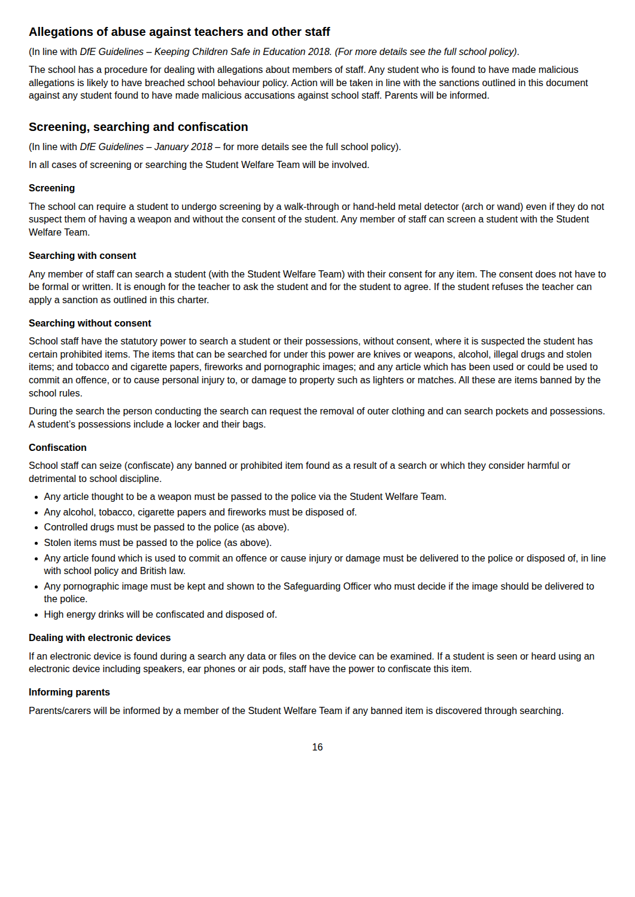Allegations of abuse against teachers and other staff
(In line with DfE Guidelines – Keeping Children Safe in Education 2018. (For more details see the full school policy).
The school has a procedure for dealing with allegations about members of staff. Any student who is found to have made malicious allegations is likely to have breached school behaviour policy. Action will be taken in line with the sanctions outlined in this document against any student found to have made malicious accusations against school staff. Parents will be informed.
Screening, searching and confiscation
(In line with DfE Guidelines – January 2018 – for more details see the full school policy).
In all cases of screening or searching the Student Welfare Team will be involved.
Screening
The school can require a student to undergo screening by a walk-through or hand-held metal detector (arch or wand) even if they do not suspect them of having a weapon and without the consent of the student. Any member of staff can screen a student with the Student Welfare Team.
Searching with consent
Any member of staff can search a student (with the Student Welfare Team) with their consent for any item. The consent does not have to be formal or written. It is enough for the teacher to ask the student and for the student to agree. If the student refuses the teacher can apply a sanction as outlined in this charter.
Searching without consent
School staff have the statutory power to search a student or their possessions, without consent, where it is suspected the student has certain prohibited items. The items that can be searched for under this power are knives or weapons, alcohol, illegal drugs and stolen items; and tobacco and cigarette papers, fireworks and pornographic images; and any article which has been used or could be used to commit an offence, or to cause personal injury to, or damage to property such as lighters or matches. All these are items banned by the school rules.
During the search the person conducting the search can request the removal of outer clothing and can search pockets and possessions. A student’s possessions include a locker and their bags.
Confiscation
School staff can seize (confiscate) any banned or prohibited item found as a result of a search or which they consider harmful or detrimental to school discipline.
Any article thought to be a weapon must be passed to the police via the Student Welfare Team.
Any alcohol, tobacco, cigarette papers and fireworks must be disposed of.
Controlled drugs must be passed to the police (as above).
Stolen items must be passed to the police (as above).
Any article found which is used to commit an offence or cause injury or damage must be delivered to the police or disposed of, in line with school policy and British law.
Any pornographic image must be kept and shown to the Safeguarding Officer who must decide if the image should be delivered to the police.
High energy drinks will be confiscated and disposed of.
Dealing with electronic devices
If an electronic device is found during a search any data or files on the device can be examined. If a student is seen or heard using an electronic device including speakers, ear phones or air pods, staff have the power to confiscate this item.
Informing parents
Parents/carers will be informed by a member of the Student Welfare Team if any banned item is discovered through searching.
16